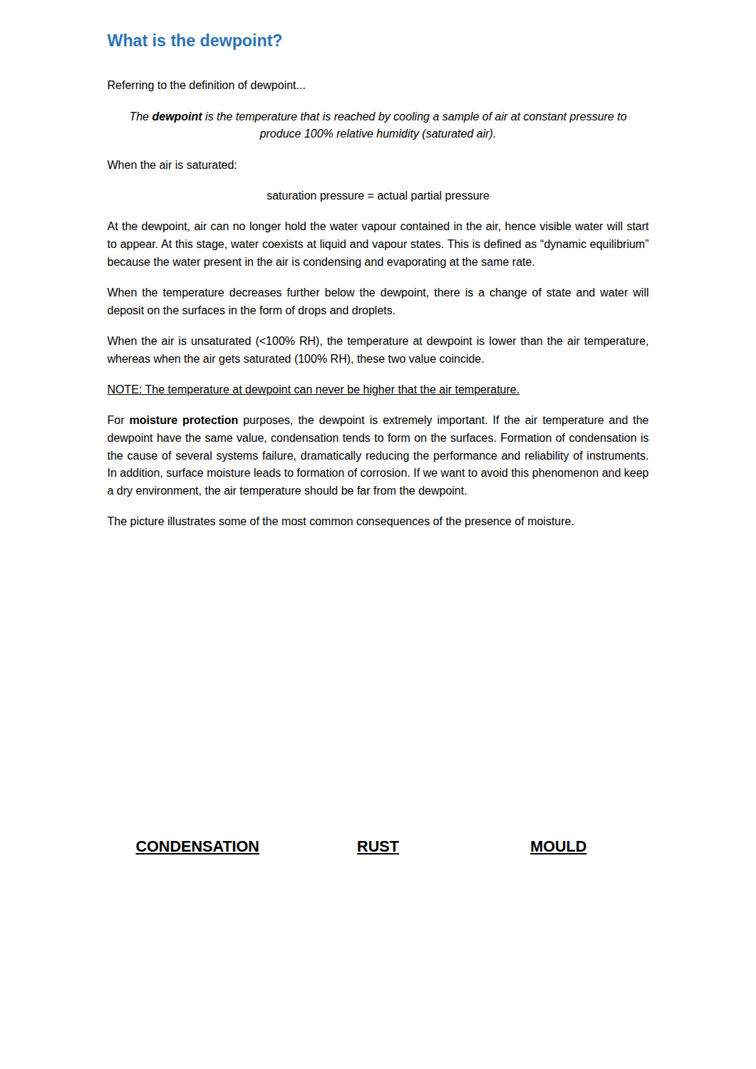What is the dewpoint?
Referring to the definition of dewpoint...
The dewpoint is the temperature that is reached by cooling a sample of air at constant pressure to produce 100% relative humidity (saturated air).
When the air is saturated:
saturation pressure = actual partial pressure
At the dewpoint, air can no longer hold the water vapour contained in the air, hence visible water will start to appear. At this stage, water coexists at liquid and vapour states. This is defined as “dynamic equilibrium” because the water present in the air is condensing and evaporating at the same rate.
When the temperature decreases further below the dewpoint, there is a change of state and water will deposit on the surfaces in the form of drops and droplets.
When the air is unsaturated (<100% RH), the temperature at dewpoint is lower than the air temperature, whereas when the air gets saturated (100% RH), these two value coincide.
NOTE: The temperature at dewpoint can never be higher that the air temperature.
For moisture protection purposes, the dewpoint is extremely important. If the air temperature and the dewpoint have the same value, condensation tends to form on the surfaces. Formation of condensation is the cause of several systems failure, dramatically reducing the performance and reliability of instruments. In addition, surface moisture leads to formation of corrosion. If we want to avoid this phenomenon and keep a dry environment, the air temperature should be far from the dewpoint.
The picture illustrates some of the most common consequences of the presence of moisture.
CONDENSATION
RUST
MOULD